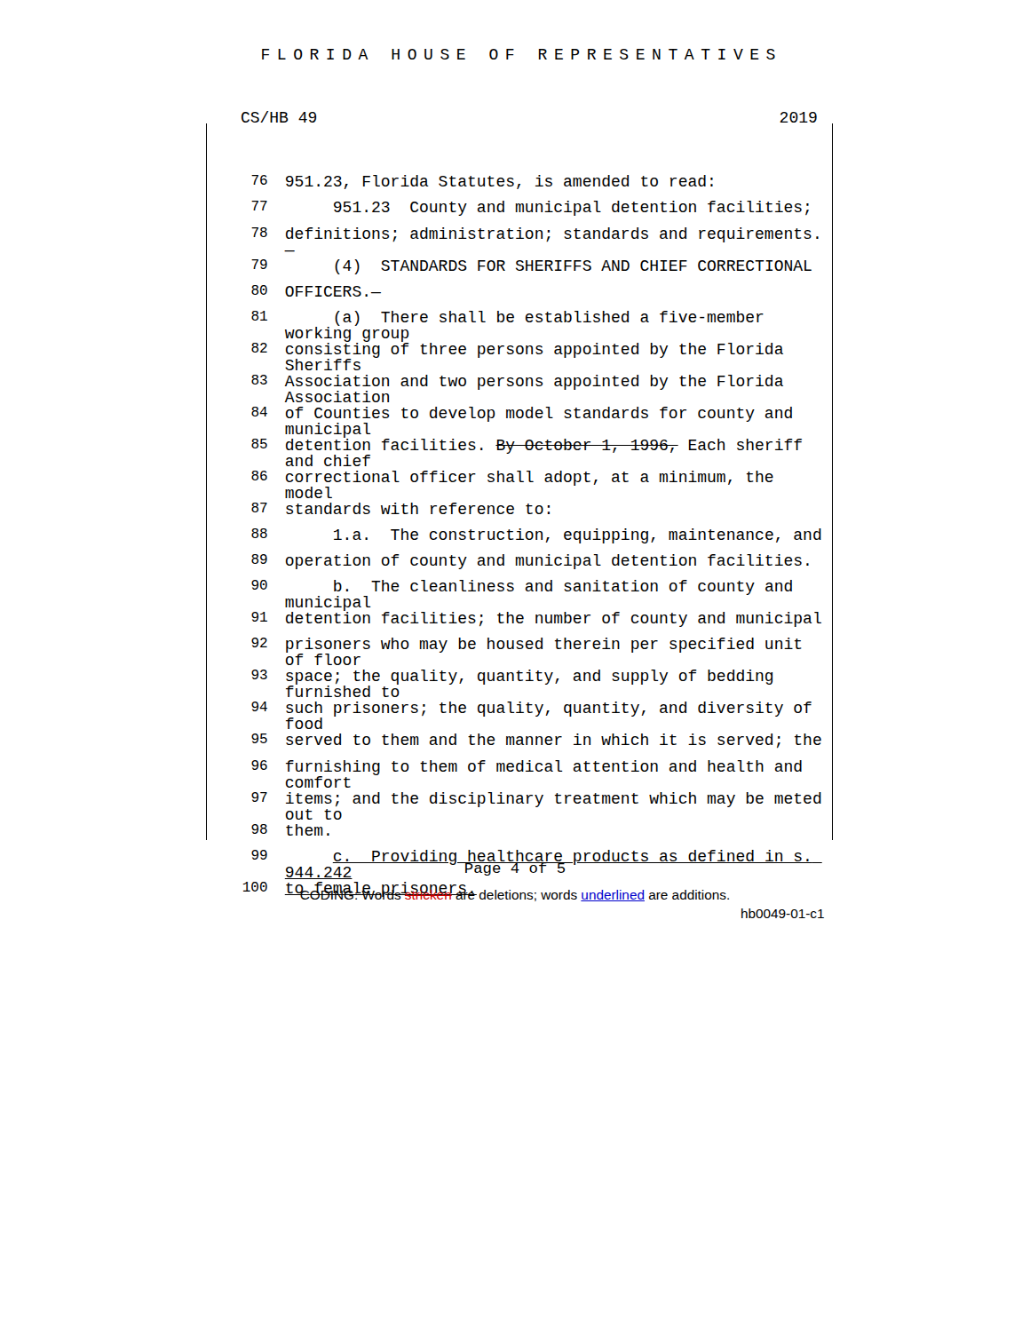FLORIDA HOUSE OF REPRESENTATIVES
CS/HB 49 2019
76951.23, Florida Statutes, is amended to read:
77 951.23 County and municipal detention facilities;
78definitions; administration; standards and requirements.—
79 (4) STANDARDS FOR SHERIFFS AND CHIEF CORRECTIONAL
80 OFFICERS.—
81 (a) There shall be established a five-member working group
82consisting of three persons appointed by the Florida Sheriffs
83 Association and two persons appointed by the Florida Association
84of Counties to develop model standards for county and municipal
85detention facilities. By October 1, 1996, Each sheriff and chief
86correctional officer shall adopt, at a minimum, the model
87standards with reference to:
88 1.a. The construction, equipping, maintenance, and
89operation of county and municipal detention facilities.
90 b. The cleanliness and sanitation of county and municipal
91detention facilities; the number of county and municipal
92prisoners who may be housed therein per specified unit of floor
93space; the quality, quantity, and supply of bedding furnished to
94such prisoners; the quality, quantity, and diversity of food
95served to them and the manner in which it is served; the
96furnishing to them of medical attention and health and comfort
97items; and the disciplinary treatment which may be meted out to
98them.
99 c. Providing healthcare products as defined in s. 944.242
100 to female prisoners.
Page 4 of 5
CODING: Words stricken are deletions; words underlined are additions.
hb0049-01-c1